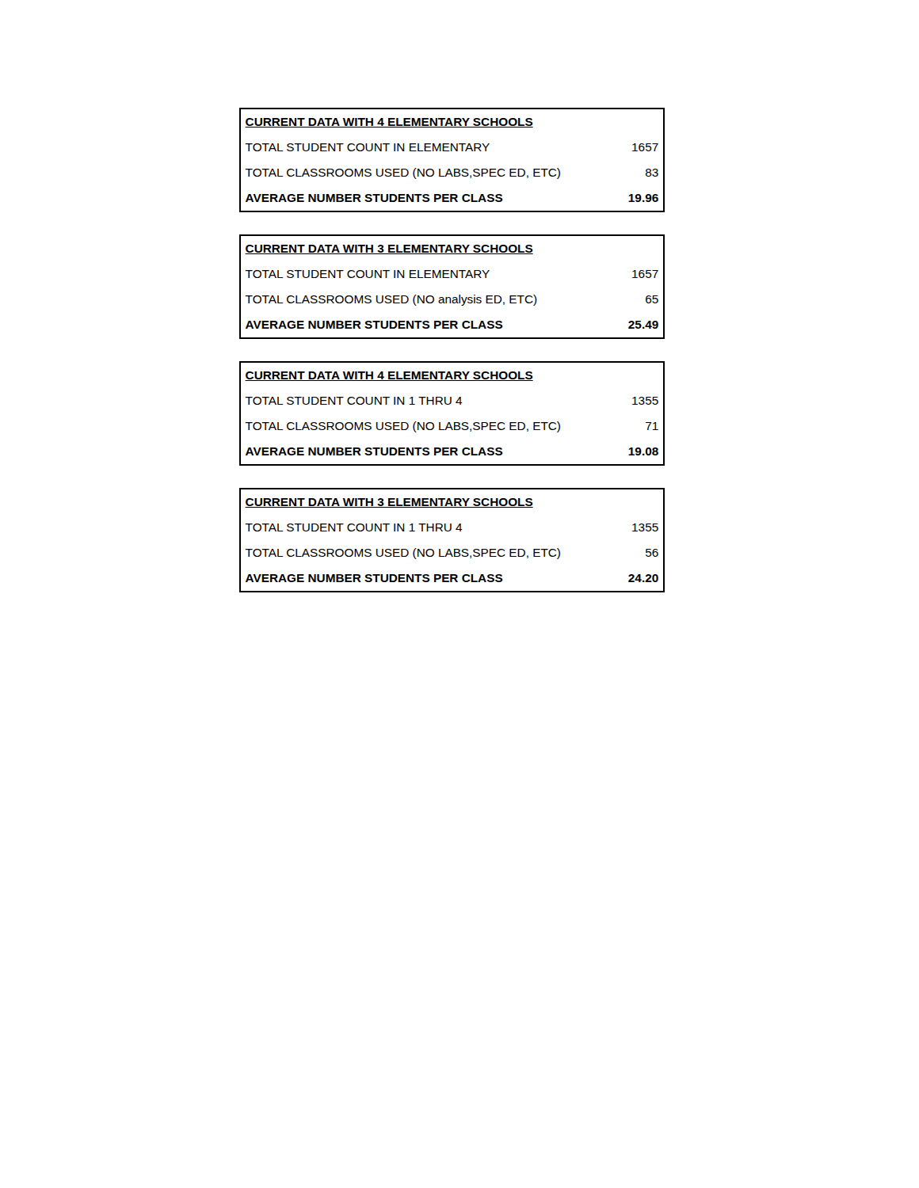| CURRENT DATA WITH 4 ELEMENTARY SCHOOLS |
| TOTAL STUDENT COUNT IN ELEMENTARY | 1657 |
| TOTAL CLASSROOMS USED (NO LABS,SPEC ED, ETC) | 83 |
| AVERAGE NUMBER STUDENTS PER CLASS | 19.96 |
| CURRENT DATA WITH 3 ELEMENTARY SCHOOLS |
| TOTAL STUDENT COUNT IN ELEMENTARY | 1657 |
| TOTAL CLASSROOMS USED (NO analysis ED, ETC) | 65 |
| AVERAGE NUMBER STUDENTS PER CLASS | 25.49 |
| CURRENT DATA WITH 4 ELEMENTARY SCHOOLS |
| TOTAL STUDENT COUNT IN 1 THRU 4 | 1355 |
| TOTAL CLASSROOMS USED (NO LABS,SPEC ED, ETC) | 71 |
| AVERAGE NUMBER STUDENTS PER CLASS | 19.08 |
| CURRENT DATA WITH 3 ELEMENTARY SCHOOLS |
| TOTAL STUDENT COUNT IN 1 THRU 4 | 1355 |
| TOTAL CLASSROOMS USED (NO LABS,SPEC ED, ETC) | 56 |
| AVERAGE NUMBER STUDENTS PER CLASS | 24.20 |